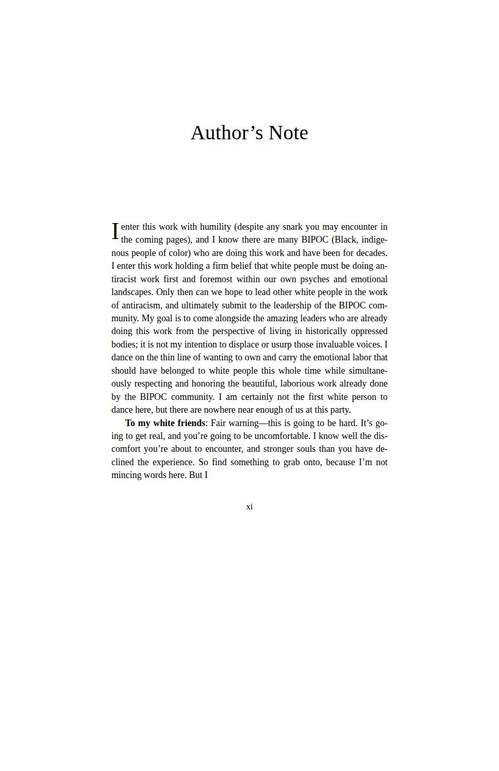Author’s Note
Ienter this work with humility (despite any snark you may encounter in the coming pages), and I know there are many BIPOC (Black, indigenous people of color) who are doing this work and have been for decades. I enter this work holding a firm belief that white people must be doing antiracist work first and foremost within our own psyches and emotional landscapes. Only then can we hope to lead other white people in the work of antiracism, and ultimately submit to the leadership of the BIPOC community. My goal is to come alongside the amazing leaders who are already doing this work from the perspective of living in historically oppressed bodies; it is not my intention to displace or usurp those invaluable voices. I dance on the thin line of wanting to own and carry the emotional labor that should have belonged to white people this whole time while simultaneously respecting and honoring the beautiful, laborious work already done by the BIPOC community. I am certainly not the first white person to dance here, but there are nowhere near enough of us at this party.
To my white friends: Fair warning—this is going to be hard. It’s going to get real, and you’re going to be uncomfortable. I know well the discomfort you’re about to encounter, and stronger souls than you have declined the experience. So find something to grab onto, because I’m not mincing words here. But I
xi